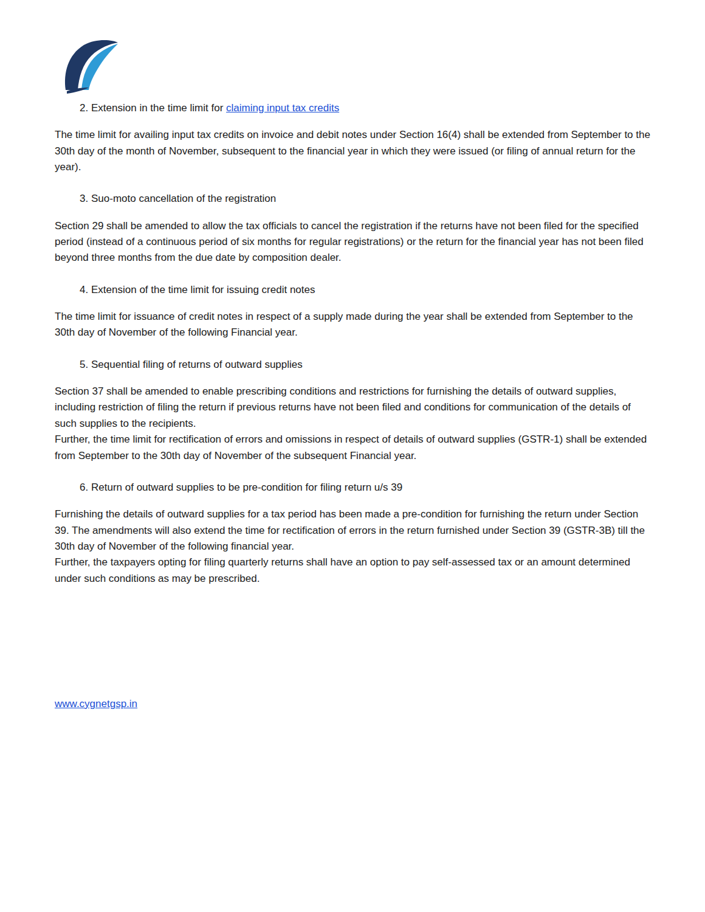Extension in the time limit for claiming input tax credits
The time limit for availing input tax credits on invoice and debit notes under Section 16(4) shall be extended from September to the 30th day of the month of November, subsequent to the financial year in which they were issued (or filing of annual return for the year).
Suo-moto cancellation of the registration
Section 29 shall be amended to allow the tax officials to cancel the registration if the returns have not been filed for the specified period (instead of a continuous period of six months for regular registrations) or the return for the financial year has not been filed beyond three months from the due date by composition dealer.
Extension of the time limit for issuing credit notes
The time limit for issuance of credit notes in respect of a supply made during the year shall be extended from September to the 30th day of November of the following Financial year.
Sequential filing of returns of outward supplies
Section 37 shall be amended to enable prescribing conditions and restrictions for furnishing the details of outward supplies, including restriction of filing the return if previous returns have not been filed and conditions for communication of the details of such supplies to the recipients.
Further, the time limit for rectification of errors and omissions in respect of details of outward supplies (GSTR-1) shall be extended from September to the 30th day of November of the subsequent Financial year.
Return of outward supplies to be pre-condition for filing return u/s 39
Furnishing the details of outward supplies for a tax period has been made a pre-condition for furnishing the return under Section 39. The amendments will also extend the time for rectification of errors in the return furnished under Section 39 (GSTR-3B) till the 30th day of November of the following financial year.
Further, the taxpayers opting for filing quarterly returns shall have an option to pay self-assessed tax or an amount determined under such conditions as may be prescribed.
www.cygnetgsp.in